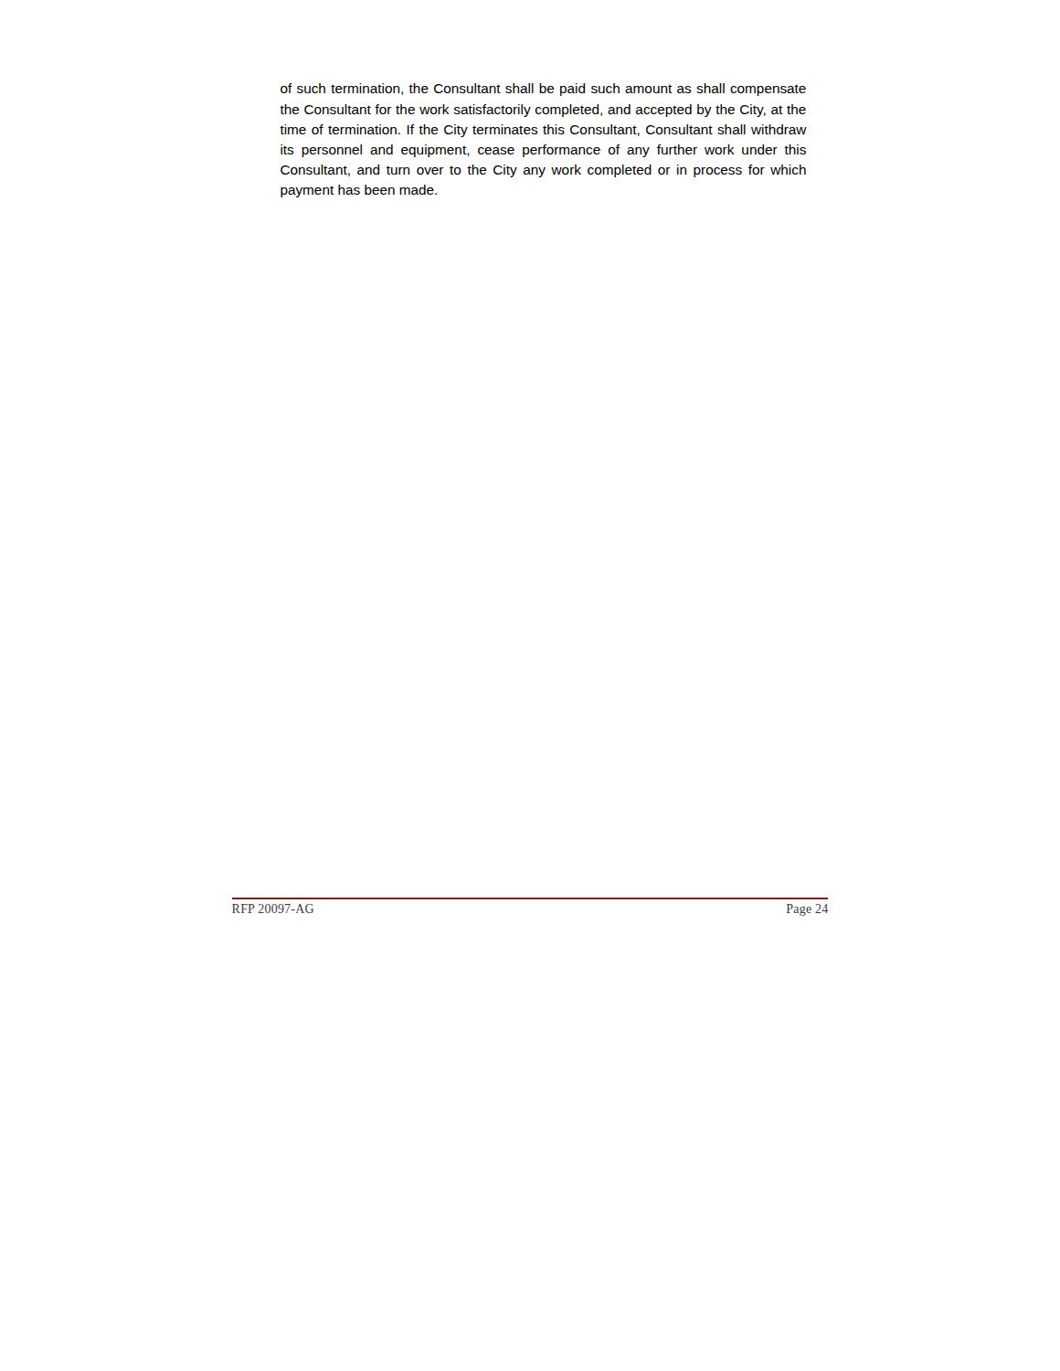of such termination, the Consultant shall be paid such amount as shall compensate the Consultant for the work satisfactorily completed, and accepted by the City, at the time of termination. If the City terminates this Consultant, Consultant shall withdraw its personnel and equipment, cease performance of any further work under this Consultant, and turn over to the City any work completed or in process for which payment has been made.
RFP 20097-AG Page 24